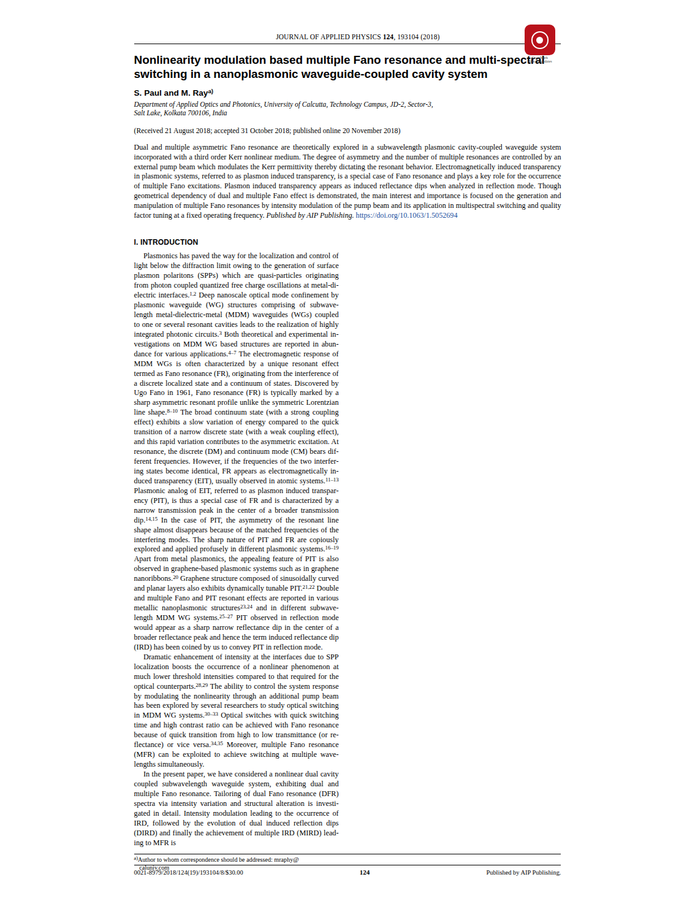CrossMark
click for updates
JOURNAL OF APPLIED PHYSICS 124, 193104 (2018)
Nonlinearity modulation based multiple Fano resonance and multi-spectral switching in a nanoplasmonic waveguide-coupled cavity system
S. Paul and M. Raya)
Department of Applied Optics and Photonics, University of Calcutta, Technology Campus, JD-2, Sector-3,
Salt Lake, Kolkata 700106, India
(Received 21 August 2018; accepted 31 October 2018; published online 20 November 2018)
Dual and multiple asymmetric Fano resonance are theoretically explored in a subwavelength plasmonic cavity-coupled waveguide system incorporated with a third order Kerr nonlinear medium. The degree of asymmetry and the number of multiple resonances are controlled by an external pump beam which modulates the Kerr permittivity thereby dictating the resonant behavior. Electromagnetically induced transparency in plasmonic systems, referred to as plasmon induced transparency, is a special case of Fano resonance and plays a key role for the occurrence of multiple Fano excitations. Plasmon induced transparency appears as induced reflectance dips when analyzed in reflection mode. Though geometrical dependency of dual and multiple Fano effect is demonstrated, the main interest and importance is focused on the generation and manipulation of multiple Fano resonances by intensity modulation of the pump beam and its application in multispectral switching and quality factor tuning at a fixed operating frequency. Published by AIP Publishing. https://doi.org/10.1063/1.5052694
I. INTRODUCTION
Plasmonics has paved the way for the localization and control of light below the diffraction limit owing to the generation of surface plasmon polaritons (SPPs) which are quasi-particles originating from photon coupled quantized free charge oscillations at metal-dielectric interfaces.1,2 Deep nanoscale optical mode confinement by plasmonic waveguide (WG) structures comprising of subwavelength metal-dielectric-metal (MDM) waveguides (WGs) coupled to one or several resonant cavities leads to the realization of highly integrated photonic circuits.3 Both theoretical and experimental investigations on MDM WG based structures are reported in abundance for various applications.4–7 The electromagnetic response of MDM WGs is often characterized by a unique resonant effect termed as Fano resonance (FR), originating from the interference of a discrete localized state and a continuum of states. Discovered by Ugo Fano in 1961, Fano resonance (FR) is typically marked by a sharp asymmetric resonant profile unlike the symmetric Lorentzian line shape.8–10 The broad continuum state (with a strong coupling effect) exhibits a slow variation of energy compared to the quick transition of a narrow discrete state (with a weak coupling effect), and this rapid variation contributes to the asymmetric excitation. At resonance, the discrete (DM) and continuum mode (CM) bears different frequencies. However, if the frequencies of the two interfering states become identical, FR appears as electromagnetically induced transparency (EIT), usually observed in atomic systems.11–13 Plasmonic analog of EIT, referred to as plasmon induced transparency (PIT), is thus a special case of FR and is characterized by a narrow transmission peak in the center of a broader transmission dip.14,15 In the case of PIT, the asymmetry of the resonant line shape almost disappears because of the matched frequencies of the interfering modes. The sharp nature of PIT and FR are copiously explored and applied profusely in different plasmonic systems.16–19 Apart from metal plasmonics, the appealing feature of PIT is also observed in graphene-based plasmonic systems such as in graphene nanoribbons.20 Graphene structure composed of sinusoidally curved and planar layers also exhibits dynamically tunable PIT.21,22 Double and multiple Fano and PIT resonant effects are reported in various metallic nanoplasmonic structures23,24 and in different subwavelength MDM WG systems.25–27 PIT observed in reflection mode would appear as a sharp narrow reflectance dip in the center of a broader reflectance peak and hence the term induced reflectance dip (IRD) has been coined by us to convey PIT in reflection mode.
Dramatic enhancement of intensity at the interfaces due to SPP localization boosts the occurrence of a nonlinear phenomenon at much lower threshold intensities compared to that required for the optical counterparts.28,29 The ability to control the system response by modulating the nonlinearity through an additional pump beam has been explored by several researchers to study optical switching in MDM WG systems.30–33 Optical switches with quick switching time and high contrast ratio can be achieved with Fano resonance because of quick transition from high to low transmittance (or reflectance) or vice versa.34,35 Moreover, multiple Fano resonance (MFR) can be exploited to achieve switching at multiple wavelengths simultaneously.
In the present paper, we have considered a nonlinear dual cavity coupled subwavelength waveguide system, exhibiting dual and multiple Fano resonance. Tailoring of dual Fano resonance (DFR) spectra via intensity variation and structural alteration is investigated in detail. Intensity modulation leading to the occurrence of IRD, followed by the evolution of dual induced reflection dips (DIRD) and finally the achievement of multiple IRD (MIRD) leading to MFR is
a)Author to whom correspondence should be addressed: mraphy@ caluniv.com
0021-8979/2018/124(19)/193104/8/$30.00
124
Published by AIP Publishing.